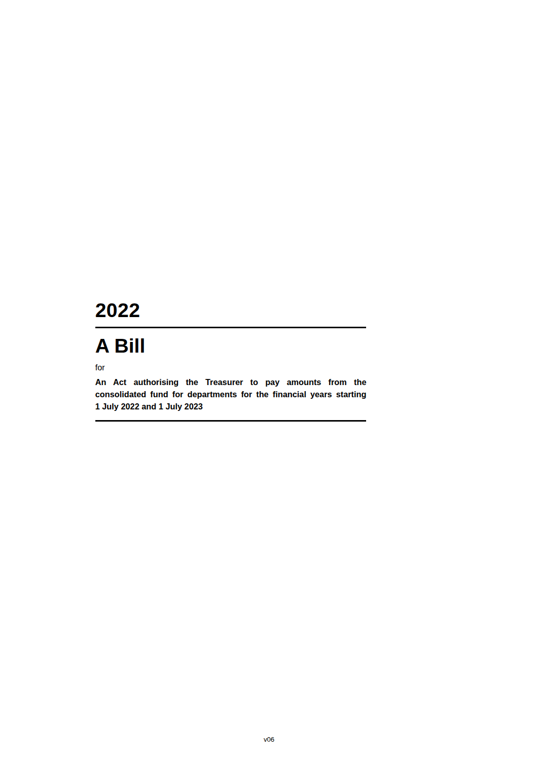2022
A Bill
for
An Act authorising the Treasurer to pay amounts from the consolidated fund for departments for the financial years starting 1 July 2022 and 1 July 2023
v06